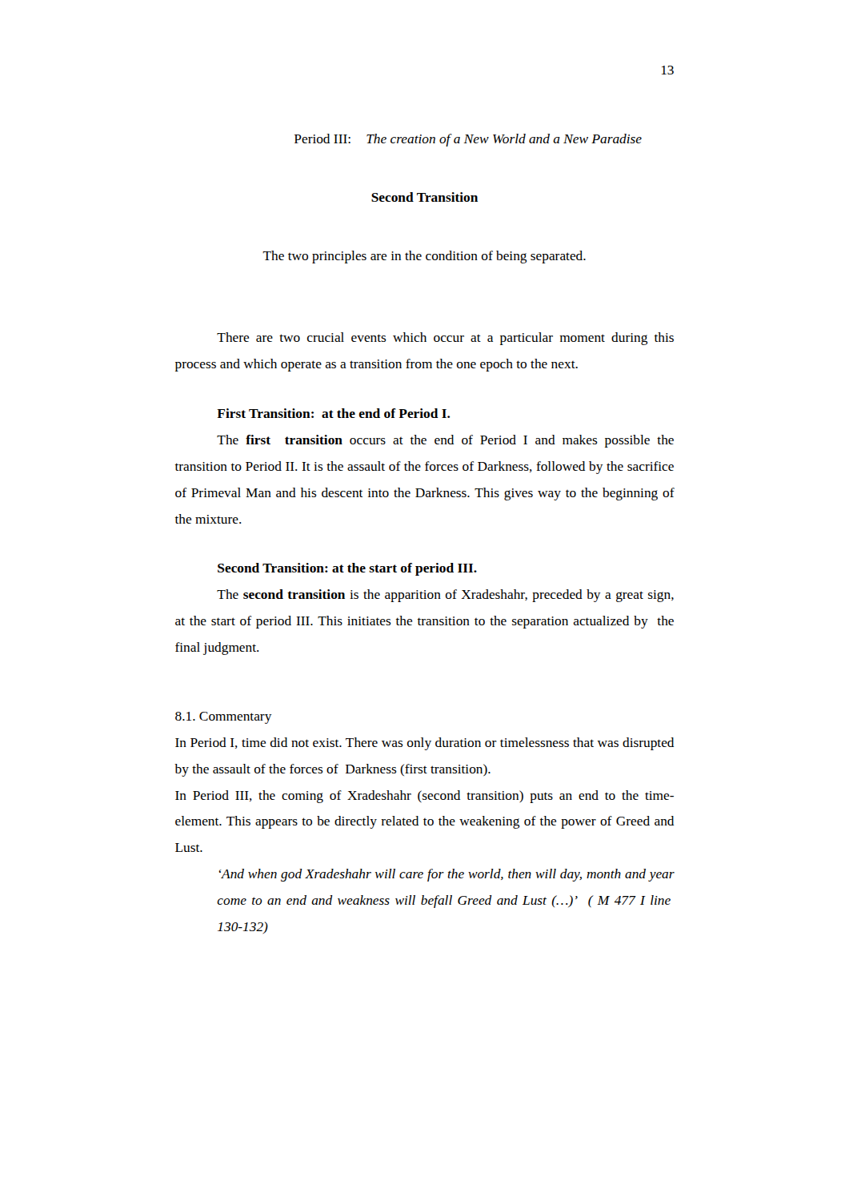13
Period III: The creation of a New World and a New Paradise
Second Transition
The two principles are in the condition of being separated.
There are two crucial events which occur at a particular moment during this process and which operate as a transition from the one epoch to the next.
First Transition: at the end of Period I.
The first transition occurs at the end of Period I and makes possible the transition to Period II. It is the assault of the forces of Darkness, followed by the sacrifice of Primeval Man and his descent into the Darkness. This gives way to the beginning of the mixture.
Second Transition: at the start of period III.
The second transition is the apparition of Xradeshahr, preceded by a great sign, at the start of period III. This initiates the transition to the separation actualized by the final judgment.
8.1. Commentary
In Period I, time did not exist. There was only duration or timelessness that was disrupted by the assault of the forces of Darkness (first transition).
In Period III, the coming of Xradeshahr (second transition) puts an end to the time-element. This appears to be directly related to the weakening of the power of Greed and Lust.
‘And when god Xradeshahr will care for the world, then will day, month and year come to an end and weakness will befall Greed and Lust (…)’ ( M 477 I line 130-132)